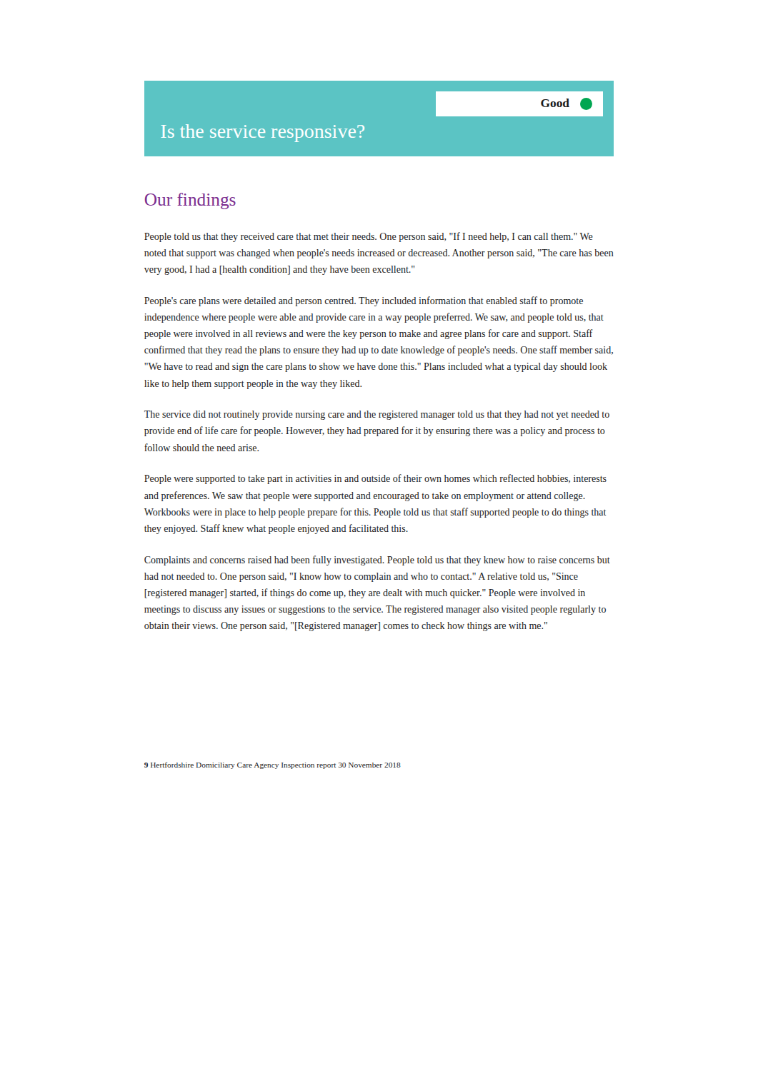Good
Is the service responsive?
Our findings
People told us that they received care that met their needs. One person said, "If I need help, I can call them." We noted that support was changed when people's needs increased or decreased. Another person said, "The care has been very good, I had a [health condition] and they have been excellent."
People's care plans were detailed and person centred. They included information that enabled staff to promote independence where people were able and provide care in a way people preferred. We saw, and people told us, that people were involved in all reviews and were the key person to make and agree plans for care and support. Staff confirmed that they read the plans to ensure they had up to date knowledge of people's needs. One staff member said, "We have to read and sign the care plans to show we have done this." Plans included what a typical day should look like to help them support people in the way they liked.
The service did not routinely provide nursing care and the registered manager told us that they had not yet needed to provide end of life care for people. However, they had prepared for it by ensuring there was a policy and process to follow should the need arise.
People were supported to take part in activities in and outside of their own homes which reflected hobbies, interests and preferences. We saw that people were supported and encouraged to take on employment or attend college. Workbooks were in place to help people prepare for this. People told us that staff supported people to do things that they enjoyed. Staff knew what people enjoyed and facilitated this.
Complaints and concerns raised had been fully investigated. People told us that they knew how to raise concerns but had not needed to. One person said, "I know how to complain and who to contact." A relative told us, "Since [registered manager] started, if things do come up, they are dealt with much quicker." People were involved in meetings to discuss any issues or suggestions to the service. The registered manager also visited people regularly to obtain their views. One person said, "[Registered manager] comes to check how things are with me."
9 Hertfordshire Domiciliary Care Agency Inspection report 30 November 2018